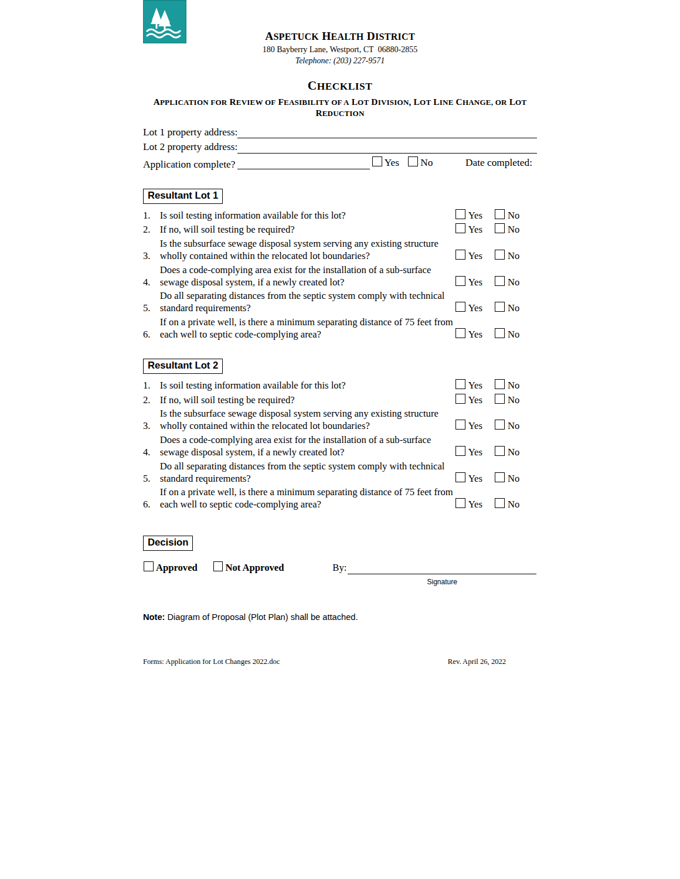ASPETUCK HEALTH DISTRICT
180 Bayberry Lane, Westport, CT 06880-2855
Telephone: (203) 227-9571
CHECKLIST
APPLICATION FOR REVIEW OF FEASIBILITY OF A LOT DIVISION, LOT LINE CHANGE, OR LOT REDUCTION
| Lot 1 property address: | |
| Lot 2 property address: | |
| Application complete? | / / Yes No / Date completed: / / |
Resultant Lot 1
| 1. | Is soil testing information available for this lot? | Yes No |
| 2. | If no, will soil testing be required? | Yes No |
| 3. | Is the subsurface sewage disposal system serving any existing structure wholly contained within the relocated lot boundaries? | Yes No |
| 4. | Does a code-complying area exist for the installation of a sub-surface sewage disposal system, if a newly created lot? | Yes No |
| 5. | Do all separating distances from the septic system comply with technical standard requirements? | Yes No |
| 6. | If on a private well, is there a minimum separating distance of 75 feet from each well to septic code-complying area? | Yes No |
Resultant Lot 2
| 1. | Is soil testing information available for this lot? | Yes No |
| 2. | If no, will soil testing be required? | Yes No |
| 3. | Is the subsurface sewage disposal system serving any existing structure wholly contained within the relocated lot boundaries? | Yes No |
| 4. | Does a code-complying area exist for the installation of a sub-surface sewage disposal system, if a newly created lot? | Yes No |
| 5. | Do all separating distances from the septic system comply with technical standard requirements? | Yes No |
| 6. | If on a private well, is there a minimum separating distance of 75 feet from each well to septic code-complying area? | Yes No |
Decision
| Approved | Not Approved | By: | |
| | | | Signature |
Note: Diagram of Proposal (Plot Plan) shall be attached.
Forms: Application for Lot Changes 2022.doc
Rev. April 26, 2022